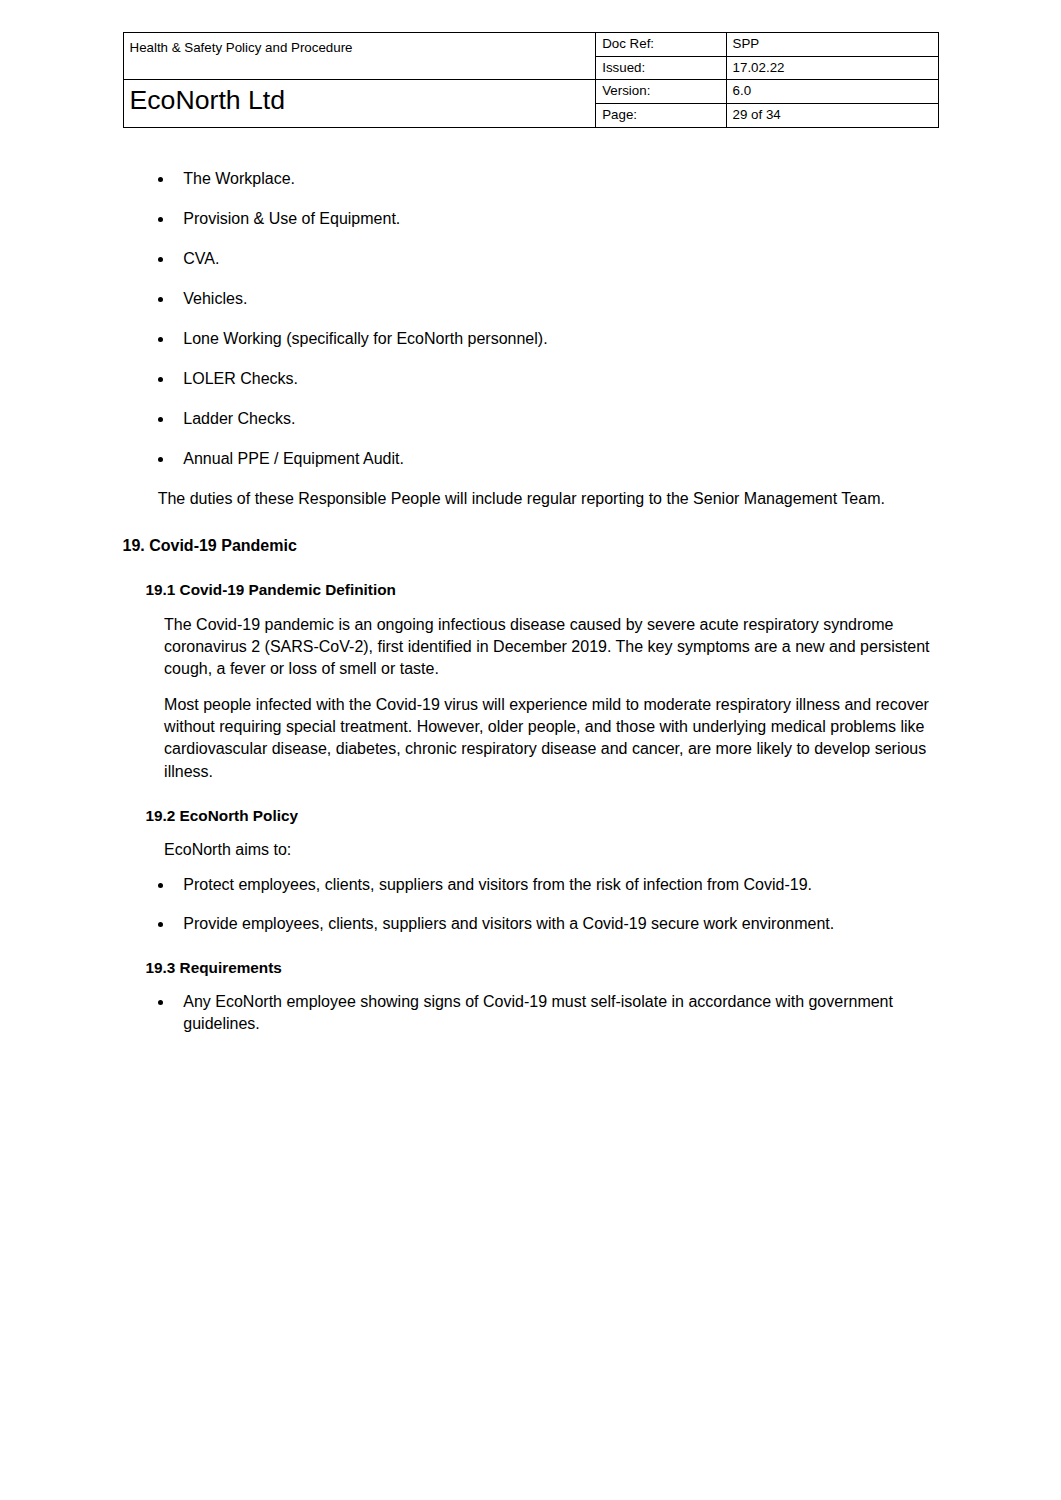| Health & Safety Policy and Procedure | Doc Ref: | SPP |
| Issued: | 17.02.22 |
| EcoNorth Ltd | Version: | 6.0 |
| Page: | 29 of 34 |
The Workplace.
Provision & Use of Equipment.
CVA.
Vehicles.
Lone Working (specifically for EcoNorth personnel).
LOLER Checks.
Ladder Checks.
Annual PPE / Equipment Audit.
The duties of these Responsible People will include regular reporting to the Senior Management Team.
19. Covid-19 Pandemic
19.1 Covid-19 Pandemic Definition
The Covid-19 pandemic is an ongoing infectious disease caused by severe acute respiratory syndrome coronavirus 2 (SARS-CoV-2), first identified in December 2019. The key symptoms are a new and persistent cough, a fever or loss of smell or taste.
Most people infected with the Covid-19 virus will experience mild to moderate respiratory illness and recover without requiring special treatment. However, older people, and those with underlying medical problems like cardiovascular disease, diabetes, chronic respiratory disease and cancer, are more likely to develop serious illness.
19.2 EcoNorth Policy
EcoNorth aims to:
Protect employees, clients, suppliers and visitors from the risk of infection from Covid-19.
Provide employees, clients, suppliers and visitors with a Covid-19 secure work environment.
19.3 Requirements
Any EcoNorth employee showing signs of Covid-19 must self-isolate in accordance with government guidelines.